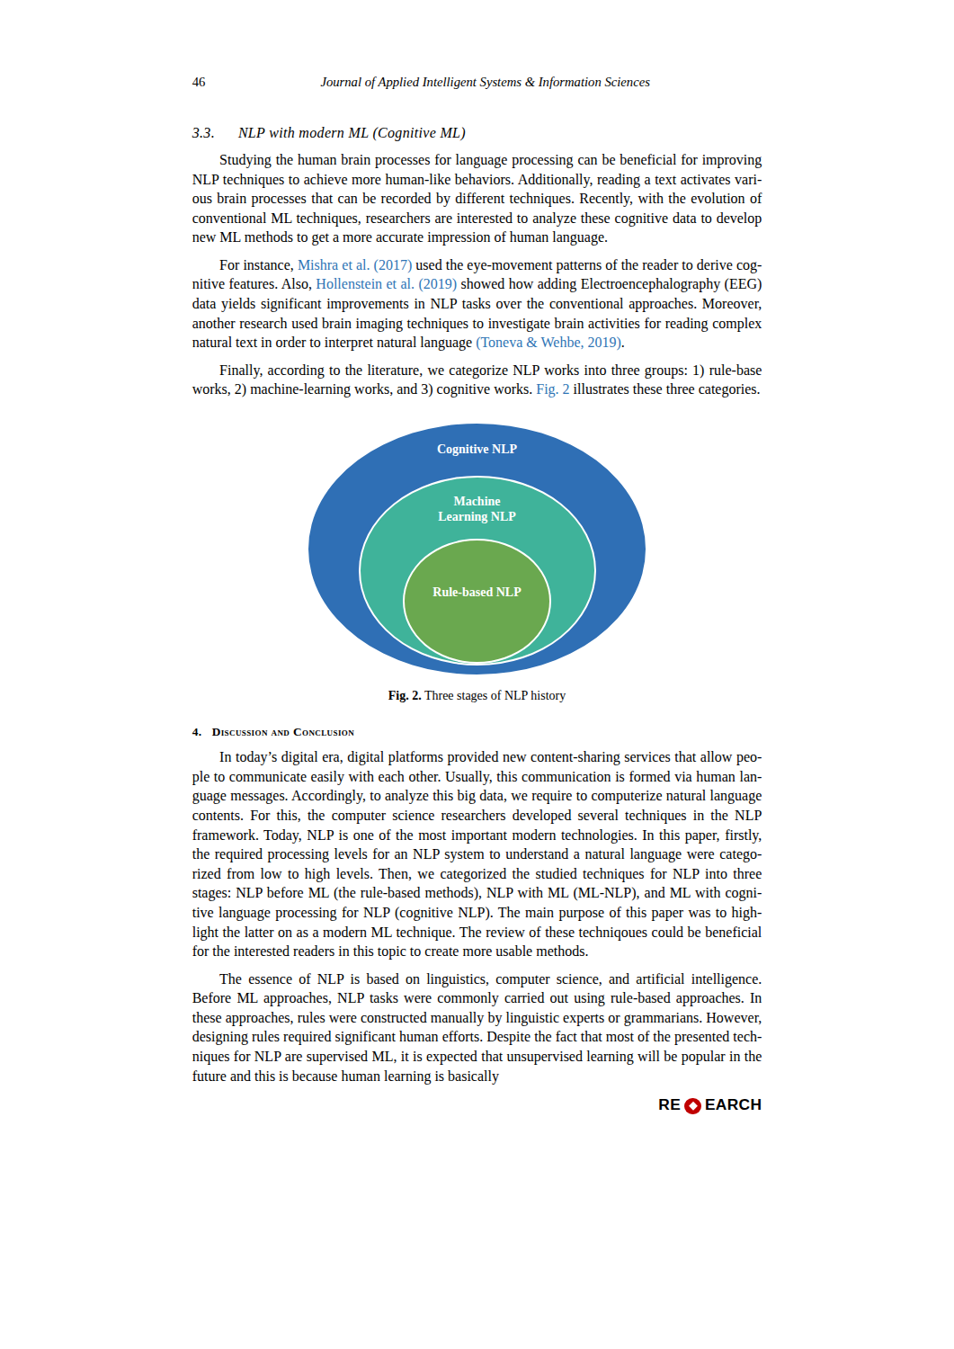46 Journal of Applied Intelligent Systems & Information Sciences
3.3. NLP with modern ML (Cognitive ML)
Studying the human brain processes for language processing can be beneficial for improving NLP techniques to achieve more human-like behaviors. Additionally, reading a text activates various brain processes that can be recorded by different techniques. Recently, with the evolution of conventional ML techniques, researchers are interested to analyze these cognitive data to develop new ML methods to get a more accurate impression of human language.
For instance, Mishra et al. (2017) used the eye-movement patterns of the reader to derive cognitive features. Also, Hollenstein et al. (2019) showed how adding Electroencephalography (EEG) data yields significant improvements in NLP tasks over the conventional approaches. Moreover, another research used brain imaging techniques to investigate brain activities for reading complex natural text in order to interpret natural language (Toneva & Wehbe, 2019).
Finally, according to the literature, we categorize NLP works into three groups: 1) rule-base works, 2) machine-learning works, and 3) cognitive works. Fig. 2 illustrates these three categories.
Cognitive NLP
Machine
Learning NLP
Rule-based NLP
Fig. 2. Three stages of NLP history
4. Discussion and Conclusion
In today’s digital era, digital platforms provided new content-sharing services that allow people to communicate easily with each other. Usually, this communication is formed via human language messages. Accordingly, to analyze this big data, we require to computerize natural language contents. For this, the computer science researchers developed several techniques in the NLP framework. Today, NLP is one of the most important modern technologies. In this paper, firstly, the required processing levels for an NLP system to understand a natural language were categorized from low to high levels. Then, we categorized the studied techniques for NLP into three stages: NLP before ML (the rule-based methods), NLP with ML (ML-NLP), and ML with cognitive language processing for NLP (cognitive NLP). The main purpose of this paper was to highlight the latter on as a modern ML technique. The review of these techniqoues could be beneficial for the interested readers in this topic to create more usable methods.
The essence of NLP is based on linguistics, computer science, and artificial intelligence. Before ML approaches, NLP tasks were commonly carried out using rule-based approaches. In these approaches, rules were constructed manually by linguistic experts or grammarians. However, designing rules required significant human efforts. Despite the fact that most of the presented techniques for NLP are supervised ML, it is expected that unsupervised learning will be popular in the future and this is because human learning is basically
RE EARCH